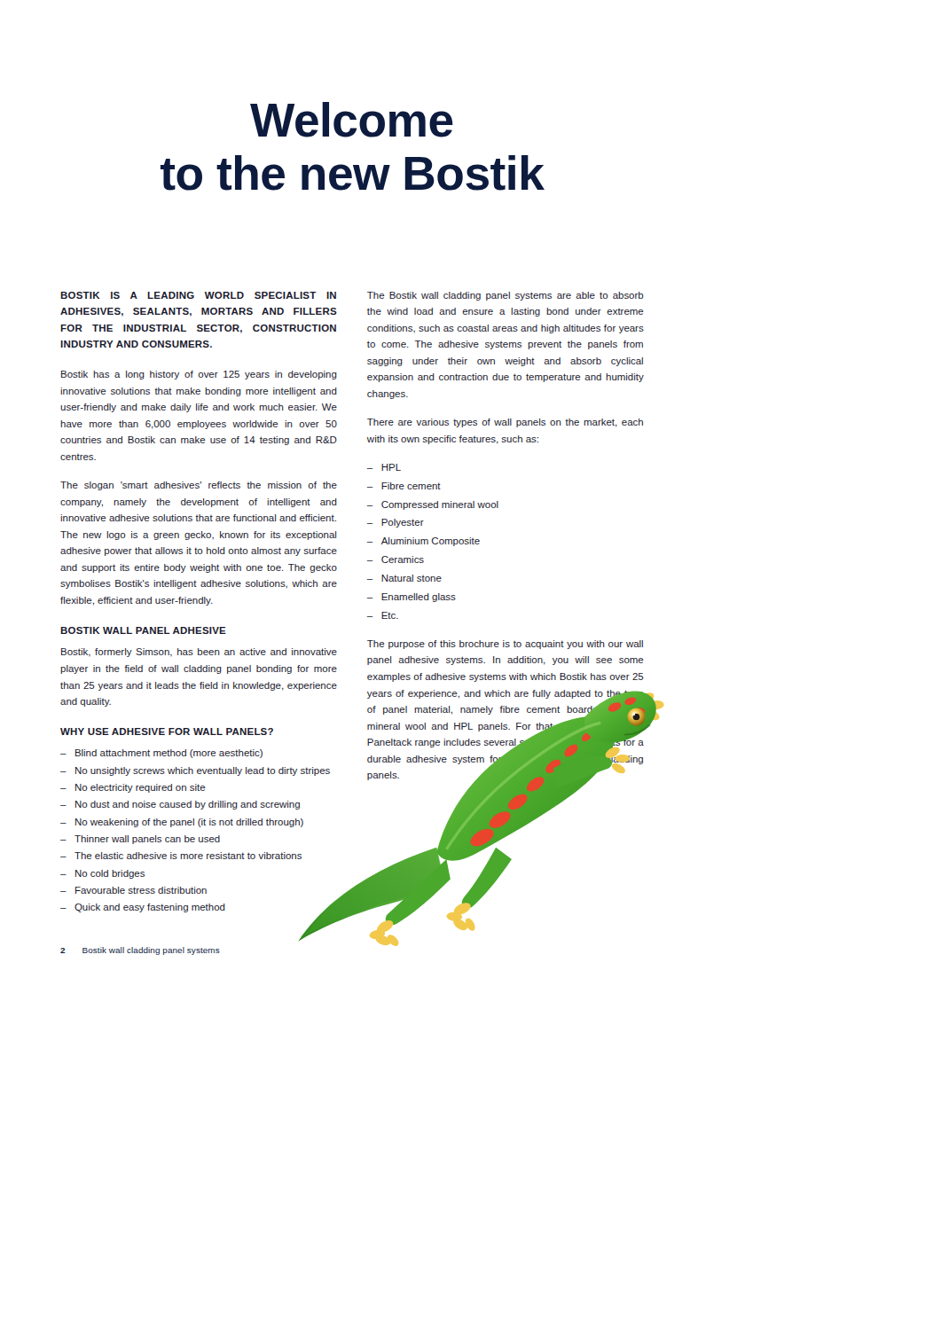Welcome
to the new Bostik
Bostik is a leading world specialist in adhesives, sealants, mortars and fillers for the industrial sector, construction industry and consumers.
Bostik has a long history of over 125 years in developing innovative solutions that make bonding more intelligent and user-friendly and make daily life and work much easier. We have more than 6,000 employees worldwide in over 50 countries and Bostik can make use of 14 testing and R&D centres.
The slogan 'smart adhesives' reflects the mission of the company, namely the development of intelligent and innovative adhesive solutions that are functional and efficient. The new logo is a green gecko, known for its exceptional adhesive power that allows it to hold onto almost any surface and support its entire body weight with one toe. The gecko symbolises Bostik's intelligent adhesive solutions, which are flexible, efficient and user-friendly.
Bostik wall panel adhesive
Bostik, formerly Simson, has been an active and innovative player in the field of wall cladding panel bonding for more than 25 years and it leads the field in knowledge, experience and quality.
Why use adhesive for wall panels?
Blind attachment method (more aesthetic)
No unsightly screws which eventually lead to dirty stripes
No electricity required on site
No dust and noise caused by drilling and screwing
No weakening of the panel (it is not drilled through)
Thinner wall panels can be used
The elastic adhesive is more resistant to vibrations
No cold bridges
Favourable stress distribution
Quick and easy fastening method
The Bostik wall cladding panel systems are able to absorb the wind load and ensure a lasting bond under extreme conditions, such as coastal areas and high altitudes for years to come. The adhesive systems prevent the panels from sagging under their own weight and absorb cyclical expansion and contraction due to temperature and humidity changes.
There are various types of wall panels on the market, each with its own specific features, such as:
HPL
Fibre cement
Compressed mineral wool
Polyester
Aluminium Composite
Ceramics
Natural stone
Enamelled glass
Etc.
The purpose of this brochure is to acquaint you with our wall panel adhesive systems. In addition, you will see some examples of adhesive systems with which Bostik has over 25 years of experience, and which are fully adapted to the type of panel material, namely fibre cement boards, pressed mineral wool and HPL panels. For that reason, the Bostik Paneltack range includes several sophisticated products for a durable adhesive system for most types of wall cladding panels.
2 Bostik wall cladding panel systems